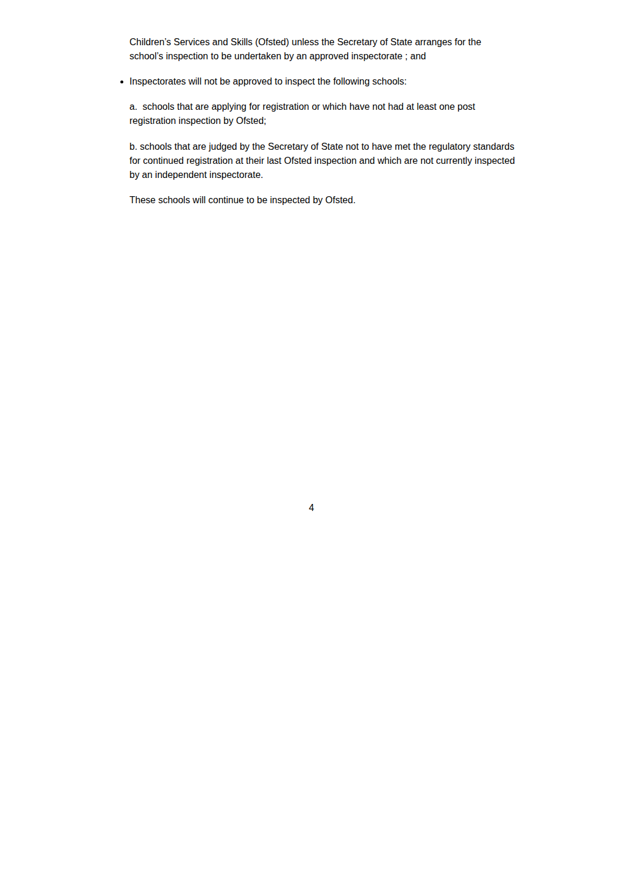Children’s Services and Skills (Ofsted) unless the Secretary of State arranges for the school’s inspection to be undertaken by an approved inspectorate ; and
Inspectorates will not be approved to inspect the following schools:
a. schools that are applying for registration or which have not had at least one post registration inspection by Ofsted;
b. schools that are judged by the Secretary of State not to have met the regulatory standards for continued registration at their last Ofsted inspection and which are not currently inspected by an independent inspectorate.
These schools will continue to be inspected by Ofsted.
4